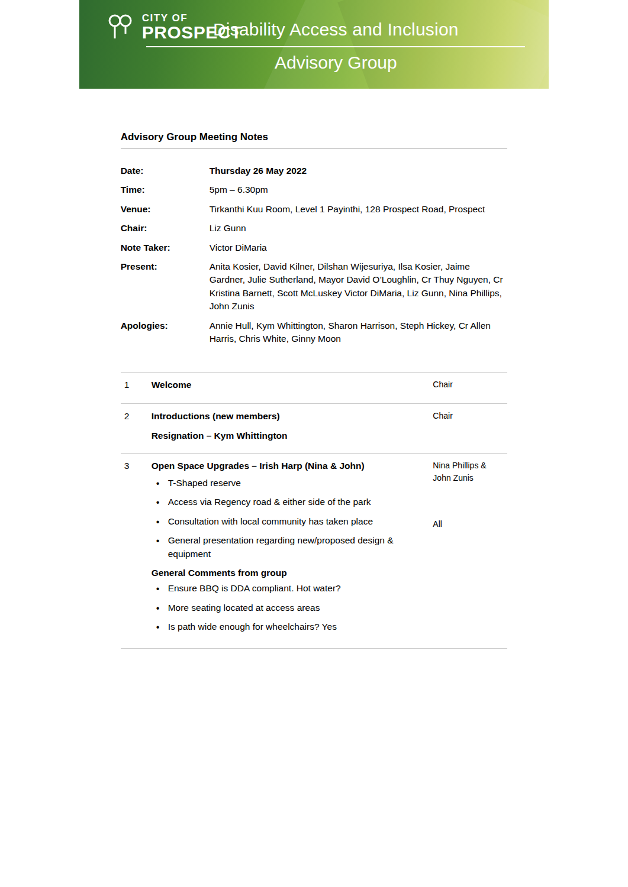CITY OF PROSPECT
Disability Access and Inclusion
Advisory Group
Advisory Group Meeting Notes
| Date: | Thursday 26 May 2022 |
| Time: | 5pm – 6.30pm |
| Venue: | Tirkanthi Kuu Room, Level 1 Payinthi, 128 Prospect Road, Prospect |
| Chair: | Liz Gunn |
| Note Taker: | Victor DiMaria |
| Present: | Anita Kosier, David Kilner, Dilshan Wijesuriya, Ilsa Kosier, Jaime Gardner, Julie Sutherland, Mayor David O’Loughlin, Cr Thuy Nguyen, Cr Kristina Barnett, Scott McLuskey Victor DiMaria, Liz Gunn, Nina Phillips, John Zunis |
| Apologies: | Annie Hull, Kym Whittington, Sharon Harrison, Steph Hickey, Cr Allen Harris, Chris White, Ginny Moon |
| 1 | Welcome | Chair |
| 2 | Introductions (new members) Resignation – Kym Whittington | Chair |
| 3 | Open Space Upgrades – Irish Harp (Nina & John) T-Shaped reserve Access via Regency road & either side of the park Consultation with local community has taken place General presentation regarding new/proposed design & equipment General Comments from group Ensure BBQ is DDA compliant. Hot water? More seating located at access areas Is path wide enough for wheelchairs? Yes | Nina Phillips & John Zunis All |